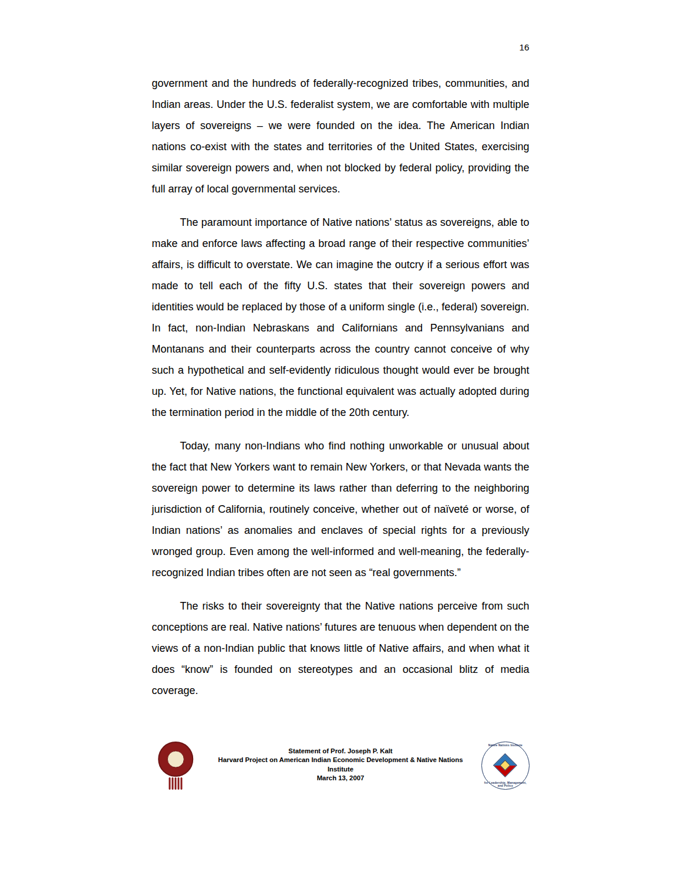16
government and the hundreds of federally-recognized tribes, communities, and Indian areas. Under the U.S. federalist system, we are comfortable with multiple layers of sovereigns – we were founded on the idea. The American Indian nations co-exist with the states and territories of the United States, exercising similar sovereign powers and, when not blocked by federal policy, providing the full array of local governmental services.
The paramount importance of Native nations’ status as sovereigns, able to make and enforce laws affecting a broad range of their respective communities’ affairs, is difficult to overstate. We can imagine the outcry if a serious effort was made to tell each of the fifty U.S. states that their sovereign powers and identities would be replaced by those of a uniform single (i.e., federal) sovereign. In fact, non-Indian Nebraskans and Californians and Pennsylvanians and Montanans and their counterparts across the country cannot conceive of why such a hypothetical and self-evidently ridiculous thought would ever be brought up. Yet, for Native nations, the functional equivalent was actually adopted during the termination period in the middle of the 20th century.
Today, many non-Indians who find nothing unworkable or unusual about the fact that New Yorkers want to remain New Yorkers, or that Nevada wants the sovereign power to determine its laws rather than deferring to the neighboring jurisdiction of California, routinely conceive, whether out of naïveté or worse, of Indian nations’ as anomalies and enclaves of special rights for a previously wronged group. Even among the well-informed and well-meaning, the federally-recognized Indian tribes often are not seen as “real governments.”
The risks to their sovereignty that the Native nations perceive from such conceptions are real. Native nations’ futures are tenuous when dependent on the views of a non-Indian public that knows little of Native affairs, and when what it does “know” is founded on stereotypes and an occasional blitz of media coverage.
Statement of Prof. Joseph P. Kalt
Harvard Project on American Indian Economic Development & Native Nations Institute
March 13, 2007
Native Nations Institute
for Leadership, Management, and Policy